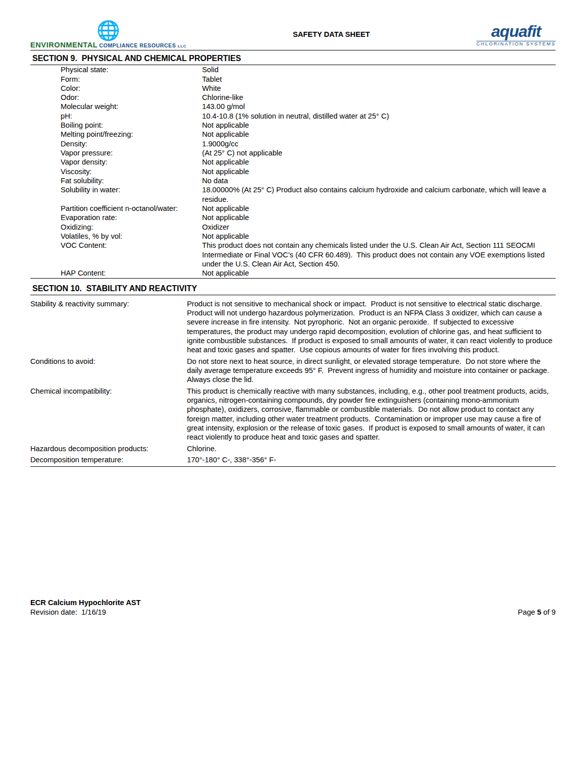🌐 ENVIRONMENTAL COMPLIANCE RESOURCES LLC
SAFETY DATA SHEET
aquafit CHLORINATION SYSTEMS
SECTION 9. PHYSICAL AND CHEMICAL PROPERTIES
| Physical state: | Solid |
| Form: | Tablet |
| Color: | White |
| Odor: | Chlorine-like |
| Molecular weight: | 143.00 g/mol |
| pH: | 10.4-10.8 (1% solution in neutral, distilled water at 25° C) |
| Boiling point: | Not applicable |
| Melting point/freezing: | Not applicable |
| Density: | 1.9000g/cc |
| Vapor pressure: | (At 25° C) not applicable |
| Vapor density: | Not applicable |
| Viscosity: | Not applicable |
| Fat solubility: | No data |
| Solubility in water: | 18.00000% (At 25° C) Product also contains calcium hydroxide and calcium carbonate, which will leave a residue. |
| Partition coefficient n-octanol/water: | Not applicable |
| Evaporation rate: | Not applicable |
| Oxidizing: | Oxidizer |
| Volatiles, % by vol: | Not applicable |
| VOC Content: | This product does not contain any chemicals listed under the U.S. Clean Air Act, Section 111 SEOCMI Intermediate or Final VOC’s (40 CFR 60.489). This product does not contain any VOE exemptions listed under the U.S. Clean Air Act, Section 450. |
| HAP Content: | Not applicable |
SECTION 10. STABILITY AND REACTIVITY
| Stability & reactivity summary: | Product is not sensitive to mechanical shock or impact. Product is not sensitive to electrical static discharge. Product will not undergo hazardous polymerization. Product is an NFPA Class 3 oxidizer, which can cause a severe increase in fire intensity. Not pyrophoric. Not an organic peroxide. If subjected to excessive temperatures, the product may undergo rapid decomposition, evolution of chlorine gas, and heat sufficient to ignite combustible substances. If product is exposed to small amounts of water, it can react violently to produce heat and toxic gases and spatter. Use copious amounts of water for fires involving this product. |
| Conditions to avoid: | Do not store next to heat source, in direct sunlight, or elevated storage temperature. Do not store where the daily average temperature exceeds 95° F. Prevent ingress of humidity and moisture into container or package. Always close the lid. |
| Chemical incompatibility: | This product is chemically reactive with many substances, including, e.g., other pool treatment products, acids, organics, nitrogen-containing compounds, dry powder fire extinguishers (containing mono-ammonium phosphate), oxidizers, corrosive, flammable or combustible materials. Do not allow product to contact any foreign matter, including other water treatment products. Contamination or improper use may cause a fire of great intensity, explosion or the release of toxic gases. If product is exposed to small amounts of water, it can react violently to produce heat and toxic gases and spatter. |
| Hazardous decomposition products: | Chlorine. |
| Decomposition temperature: | 170°-180° C-, 338°-356° F- |
ECR Calcium Hypochlorite AST
Revision date: 1/16/19 Page 5 of 9